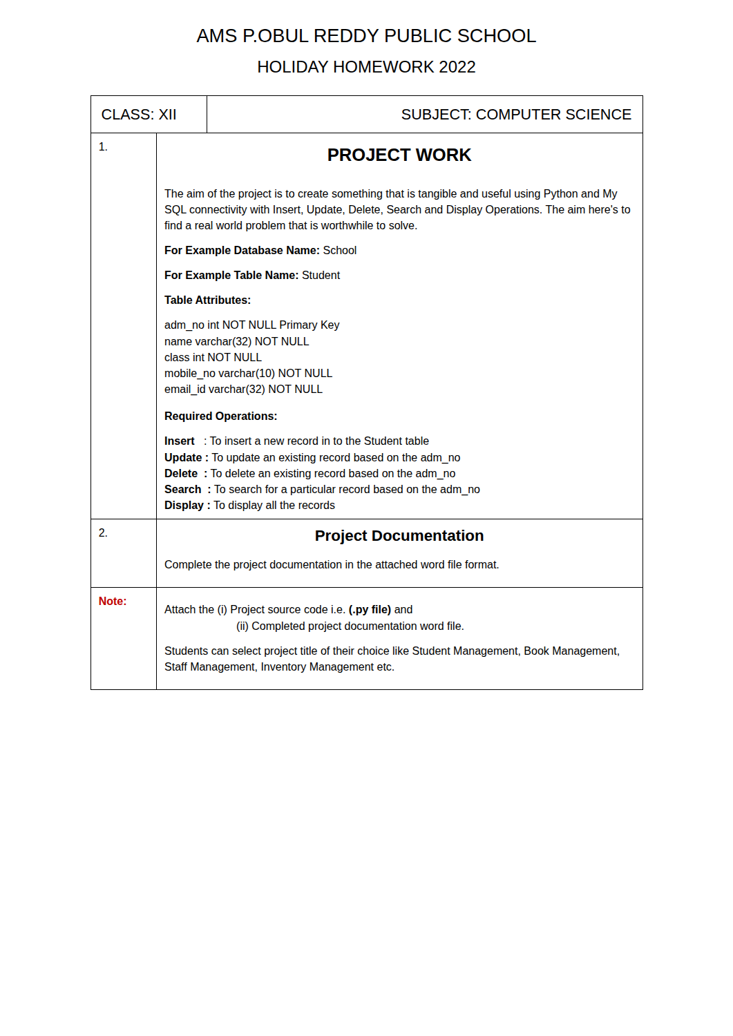AMS P.OBUL REDDY PUBLIC SCHOOL
HOLIDAY HOMEWORK 2022
| CLASS: XII | SUBJECT: COMPUTER SCIENCE |
| --- | --- |
| 1. | PROJECT WORK The aim of the project is to create something that is tangible and useful using Python and My SQL connectivity with Insert, Update, Delete, Search and Display Operations. The aim here's to find a real world problem that is worthwhile to solve. For Example Database Name: School For Example Table Name: Student Table Attributes: adm_no int NOT NULL Primary Key name varchar(32) NOT NULL class int NOT NULL mobile_no varchar(10) NOT NULL email_id varchar(32) NOT NULL Required Operations: Insert : To insert a new record in to the Student table Update : To update an existing record based on the adm_no Delete : To delete an existing record based on the adm_no Search : To search for a particular record based on the adm_no Display : To display all the records |
| 2. | Project Documentation Complete the project documentation in the attached word file format. |
| Note: | Attach the (i) Project source code i.e. (.py file) and (ii) Completed project documentation word file. Students can select project title of their choice like Student Management, Book Management, Staff Management, Inventory Management etc. |